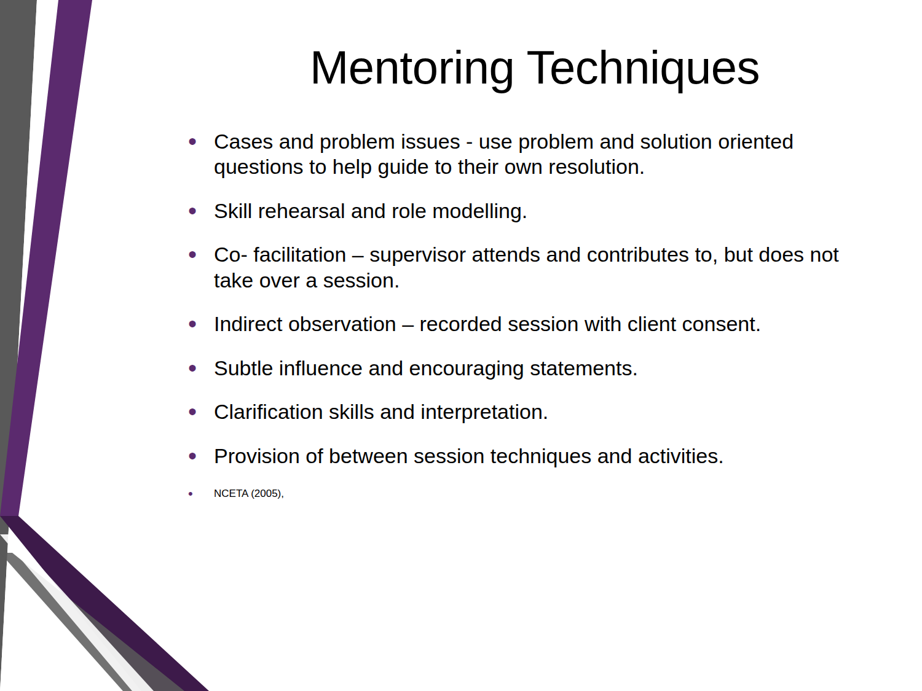Mentoring Techniques
Cases and problem issues - use problem and solution oriented questions to help guide to their own resolution.
Skill rehearsal and role modelling.
Co- facilitation – supervisor attends and contributes to, but does not take over a session.
Indirect observation – recorded session with client consent.
Subtle influence and encouraging statements.
Clarification skills and interpretation.
Provision of between session techniques and activities.
NCETA (2005),